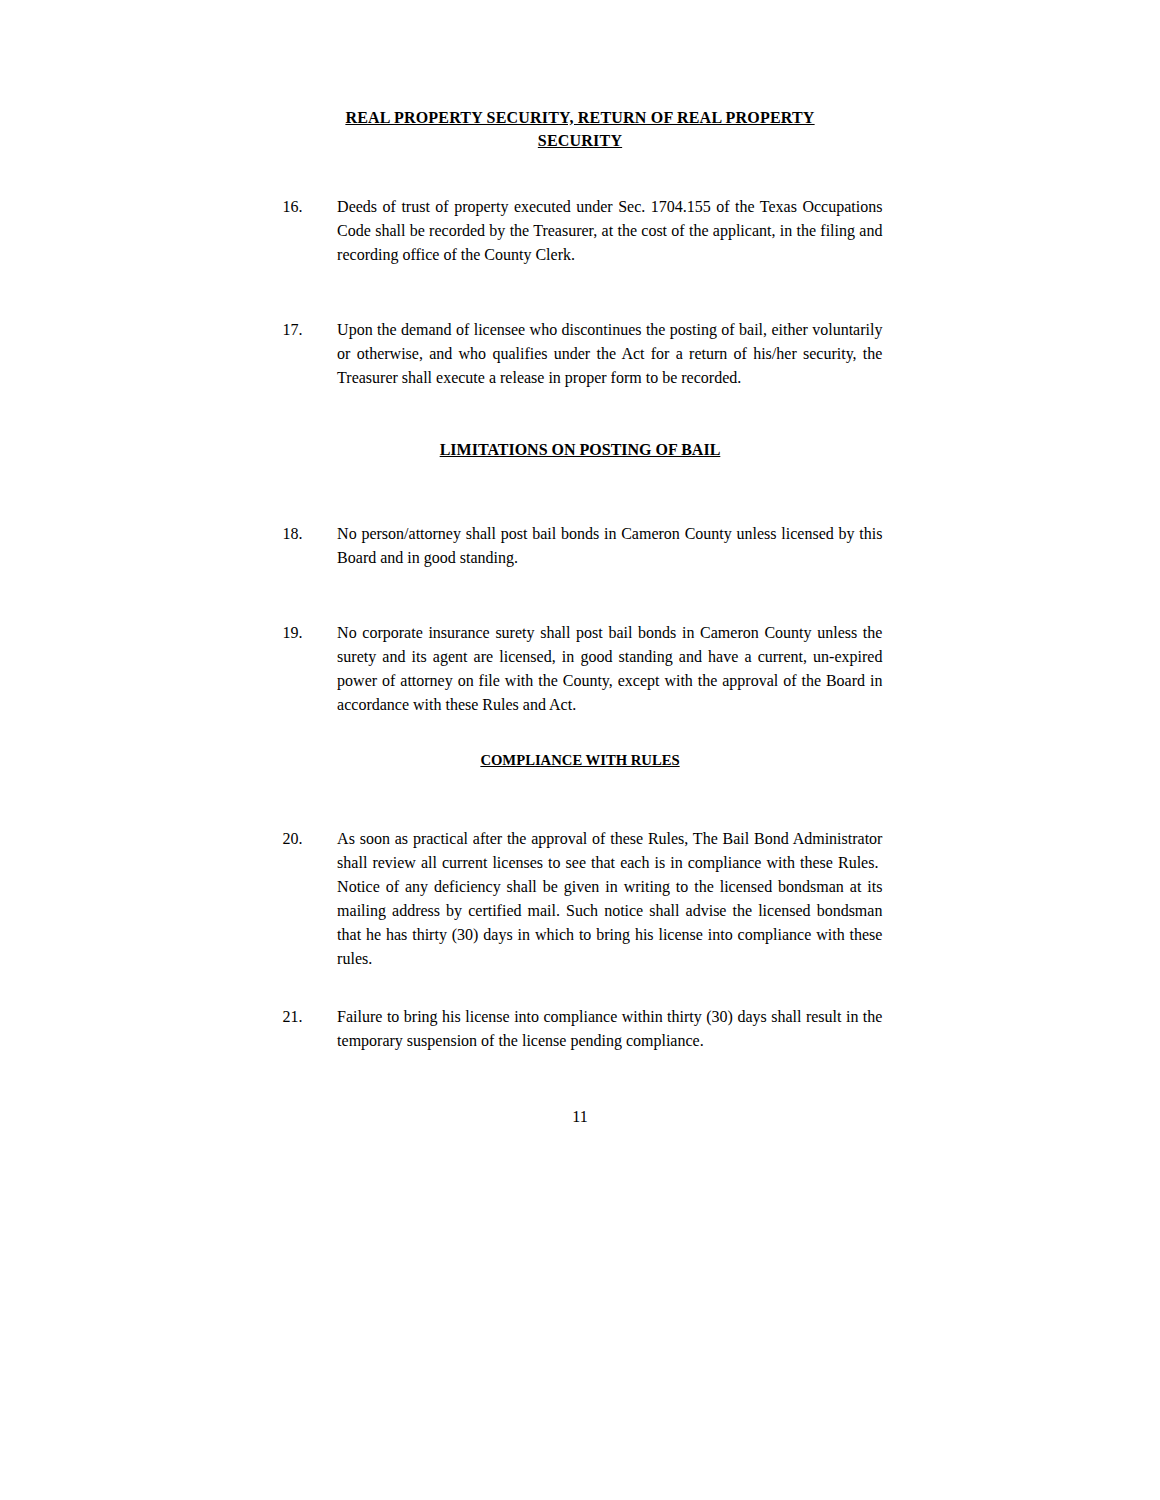REAL PROPERTY SECURITY, RETURN OF REAL PROPERTY
SECURITY
16.
Deeds of trust of property executed under Sec. 1704.155 of the Texas Occupations Code shall be recorded by the Treasurer, at the cost of the applicant, in the filing and recording office of the County Clerk.
17.
Upon the demand of licensee who discontinues the posting of bail, either voluntarily or otherwise, and who qualifies under the Act for a return of his/her security, the Treasurer shall execute a release in proper form to be recorded.
LIMITATIONS ON POSTING OF BAIL
18.
No person/attorney shall post bail bonds in Cameron County unless licensed by this Board and in good standing.
19.
No corporate insurance surety shall post bail bonds in Cameron County unless the surety and its agent are licensed, in good standing and have a current, un-expired power of attorney on file with the County, except with the approval of the Board in accordance with these Rules and Act.
COMPLIANCE WITH RULES
20.
As soon as practical after the approval of these Rules, The Bail Bond Administrator shall review all current licenses to see that each is in compliance with these Rules. Notice of any deficiency shall be given in writing to the licensed bondsman at its mailing address by certified mail. Such notice shall advise the licensed bondsman that he has thirty (30) days in which to bring his license into compliance with these rules.
21.
Failure to bring his license into compliance within thirty (30) days shall result in the temporary suspension of the license pending compliance.
11